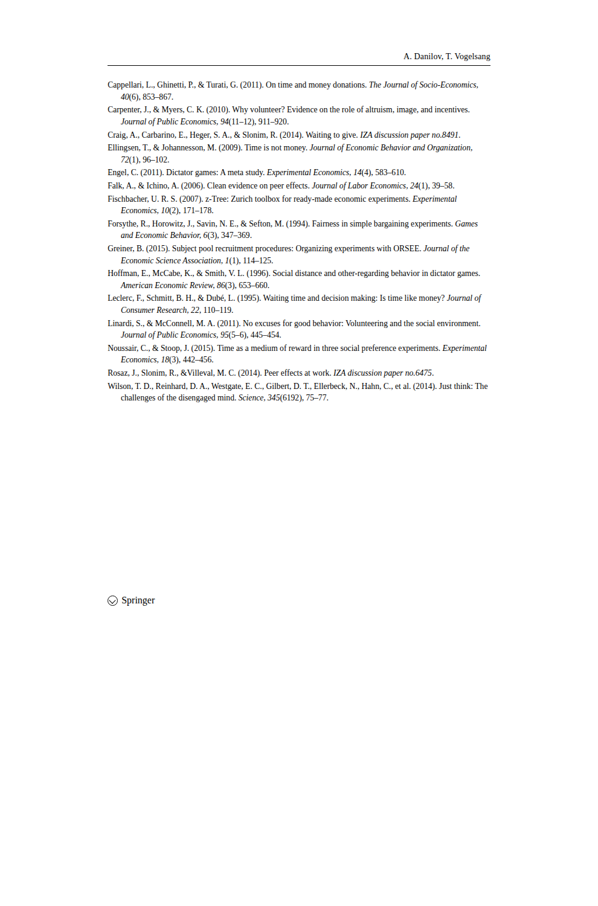A. Danilov, T. Vogelsang
Cappellari, L., Ghinetti, P., & Turati, G. (2011). On time and money donations. The Journal of Socio-Economics, 40(6), 853–867.
Carpenter, J., & Myers, C. K. (2010). Why volunteer? Evidence on the role of altruism, image, and incentives. Journal of Public Economics, 94(11–12), 911–920.
Craig, A., Carbarino, E., Heger, S. A., & Slonim, R. (2014). Waiting to give. IZA discussion paper no.8491.
Ellingsen, T., & Johannesson, M. (2009). Time is not money. Journal of Economic Behavior and Organization, 72(1), 96–102.
Engel, C. (2011). Dictator games: A meta study. Experimental Economics, 14(4), 583–610.
Falk, A., & Ichino, A. (2006). Clean evidence on peer effects. Journal of Labor Economics, 24(1), 39–58.
Fischbacher, U. R. S. (2007). z-Tree: Zurich toolbox for ready-made economic experiments. Experimental Economics, 10(2), 171–178.
Forsythe, R., Horowitz, J., Savin, N. E., & Sefton, M. (1994). Fairness in simple bargaining experiments. Games and Economic Behavior, 6(3), 347–369.
Greiner, B. (2015). Subject pool recruitment procedures: Organizing experiments with ORSEE. Journal of the Economic Science Association, 1(1), 114–125.
Hoffman, E., McCabe, K., & Smith, V. L. (1996). Social distance and other-regarding behavior in dictator games. American Economic Review, 86(3), 653–660.
Leclerc, F., Schmitt, B. H., & Dubé, L. (1995). Waiting time and decision making: Is time like money? Journal of Consumer Research, 22, 110–119.
Linardi, S., & McConnell, M. A. (2011). No excuses for good behavior: Volunteering and the social environment. Journal of Public Economics, 95(5–6), 445–454.
Noussair, C., & Stoop, J. (2015). Time as a medium of reward in three social preference experiments. Experimental Economics, 18(3), 442–456.
Rosaz, J., Slonim, R., &Villeval, M. C. (2014). Peer effects at work. IZA discussion paper no.6475.
Wilson, T. D., Reinhard, D. A., Westgate, E. C., Gilbert, D. T., Ellerbeck, N., Hahn, C., et al. (2014). Just think: The challenges of the disengaged mind. Science, 345(6192), 75–77.
Springer